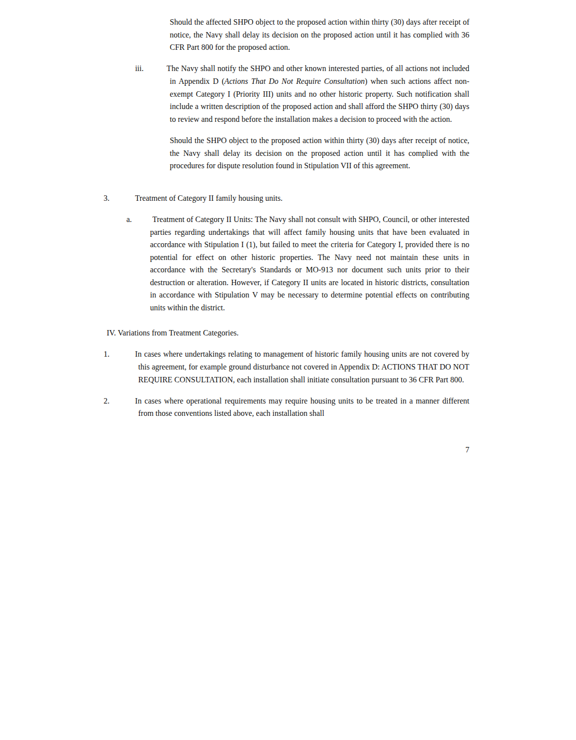Should the affected SHPO object to the proposed action within thirty (30) days after receipt of notice, the Navy shall delay its decision on the proposed action until it has complied with 36 CFR Part 800 for the proposed action.
iii. The Navy shall notify the SHPO and other known interested parties, of all actions not included in Appendix D (Actions That Do Not Require Consultation) when such actions affect non-exempt Category I (Priority III) units and no other historic property. Such notification shall include a written description of the proposed action and shall afford the SHPO thirty (30) days to review and respond before the installation makes a decision to proceed with the action.
Should the SHPO object to the proposed action within thirty (30) days after receipt of notice, the Navy shall delay its decision on the proposed action until it has complied with the procedures for dispute resolution found in Stipulation VII of this agreement.
3. Treatment of Category II family housing units.
a. Treatment of Category II Units: The Navy shall not consult with SHPO, Council, or other interested parties regarding undertakings that will affect family housing units that have been evaluated in accordance with Stipulation I (1), but failed to meet the criteria for Category I, provided there is no potential for effect on other historic properties. The Navy need not maintain these units in accordance with the Secretary's Standards or MO-913 nor document such units prior to their destruction or alteration. However, if Category II units are located in historic districts, consultation in accordance with Stipulation V may be necessary to determine potential effects on contributing units within the district.
IV. Variations from Treatment Categories.
1. In cases where undertakings relating to management of historic family housing units are not covered by this agreement, for example ground disturbance not covered in Appendix D: ACTIONS THAT DO NOT REQUIRE CONSULTATION, each installation shall initiate consultation pursuant to 36 CFR Part 800.
2. In cases where operational requirements may require housing units to be treated in a manner different from those conventions listed above, each installation shall
7